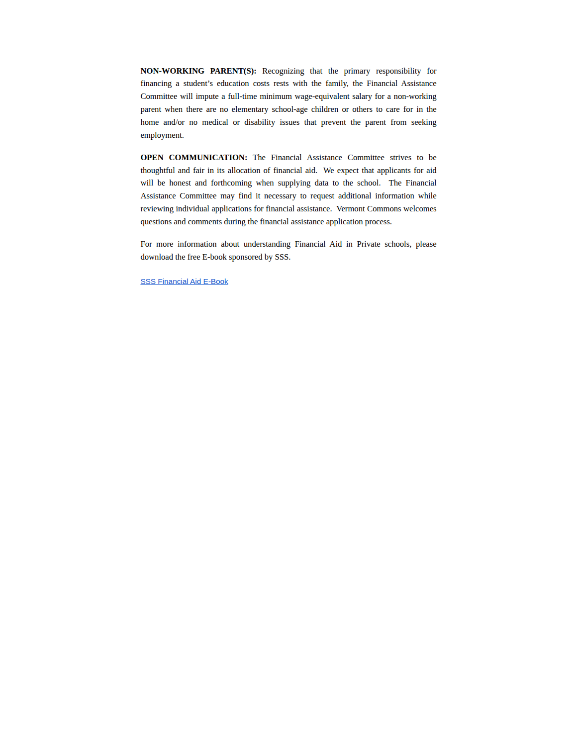NON-WORKING PARENT(S): Recognizing that the primary responsibility for financing a student’s education costs rests with the family, the Financial Assistance Committee will impute a full-time minimum wage-equivalent salary for a non-working parent when there are no elementary school-age children or others to care for in the home and/or no medical or disability issues that prevent the parent from seeking employment.
OPEN COMMUNICATION: The Financial Assistance Committee strives to be thoughtful and fair in its allocation of financial aid. We expect that applicants for aid will be honest and forthcoming when supplying data to the school. The Financial Assistance Committee may find it necessary to request additional information while reviewing individual applications for financial assistance. Vermont Commons welcomes questions and comments during the financial assistance application process.
For more information about understanding Financial Aid in Private schools, please download the free E-book sponsored by SSS.
SSS Financial Aid E-Book